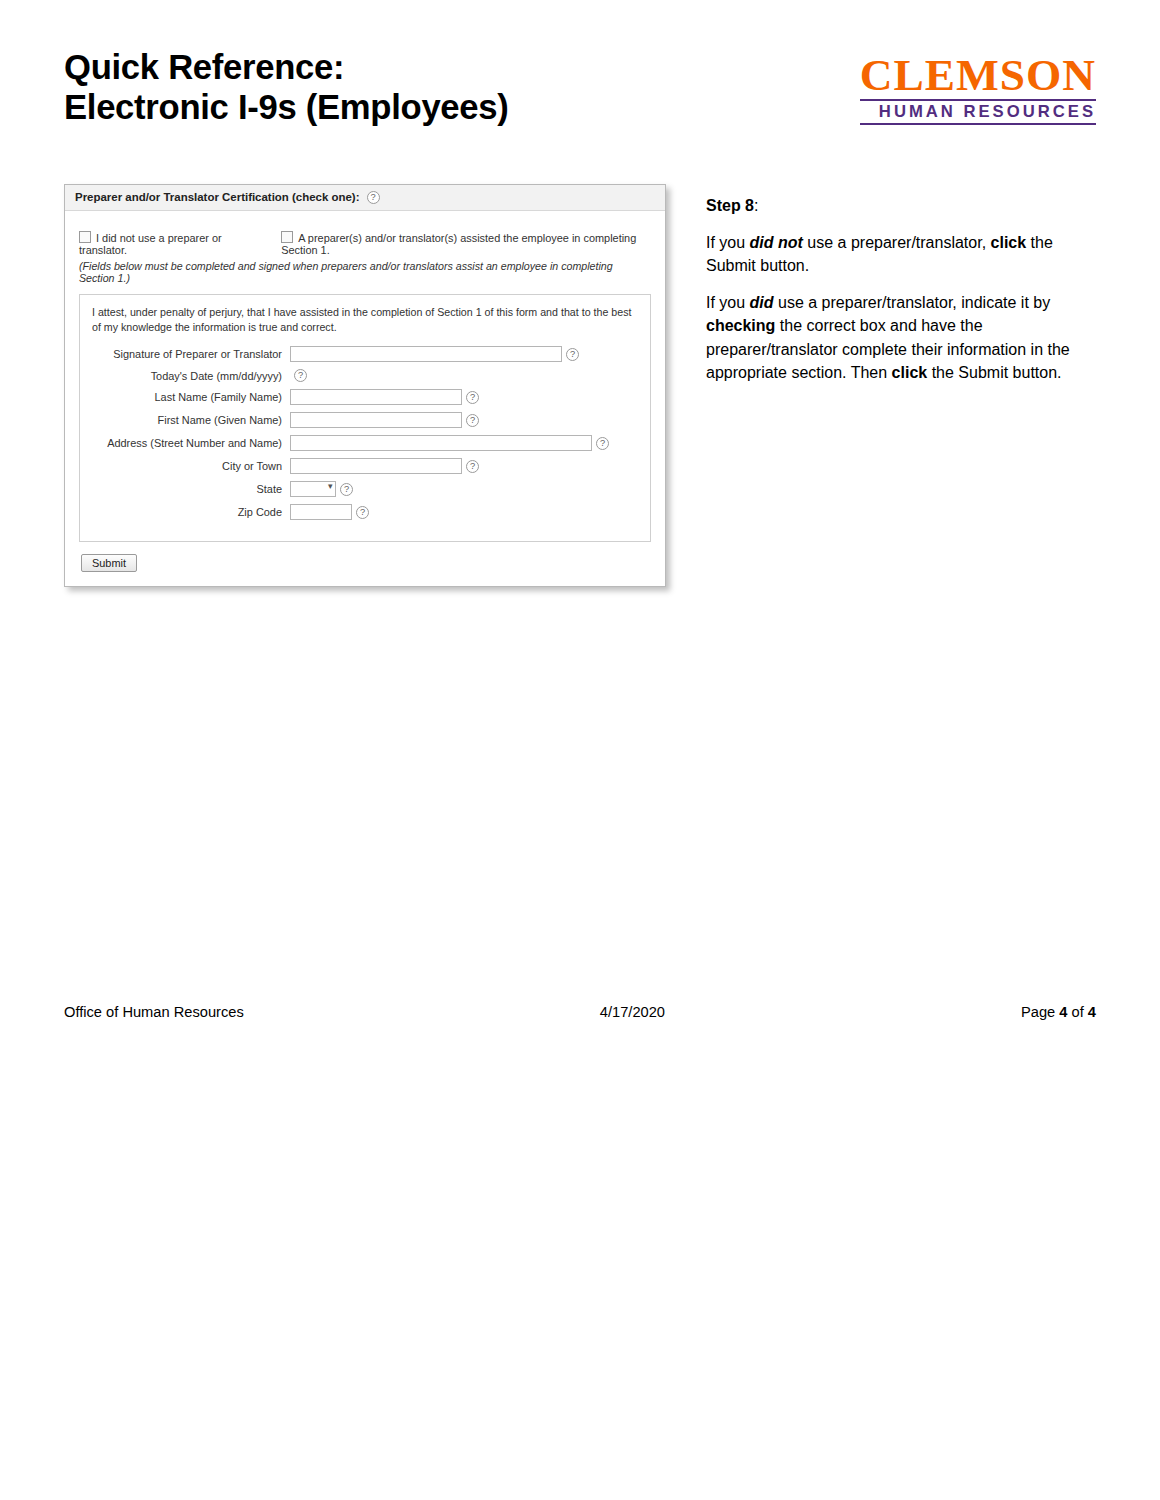Quick Reference:
Electronic I-9s (Employees)
CLEMSON
HUMAN RESOURCES
Preparer and/or Translator Certification (check one): ?
I did not use a preparer or translator. A preparer(s) and/or translator(s) assisted the employee in completing Section 1.
(Fields below must be completed and signed when preparers and/or translators assist an employee in completing Section 1.)
I attest, under penalty of perjury, that I have assisted in the completion of Section 1 of this form and that to the best of my knowledge the information is true and correct.
Signature of Preparer or Translator ?
Today's Date (mm/dd/yyyy) ?
Last Name (Family Name) ?
First Name (Given Name) ?
Address (Street Number and Name) ?
City or Town ?
State ?
Zip Code ?
Submit
Step 8:
If you did not use a preparer/translator, click the Submit button.
If you did use a preparer/translator, indicate it by checking the correct box and have the preparer/translator complete their information in the appropriate section. Then click the Submit button.
Office of Human Resources
4/17/2020
Page 4 of 4